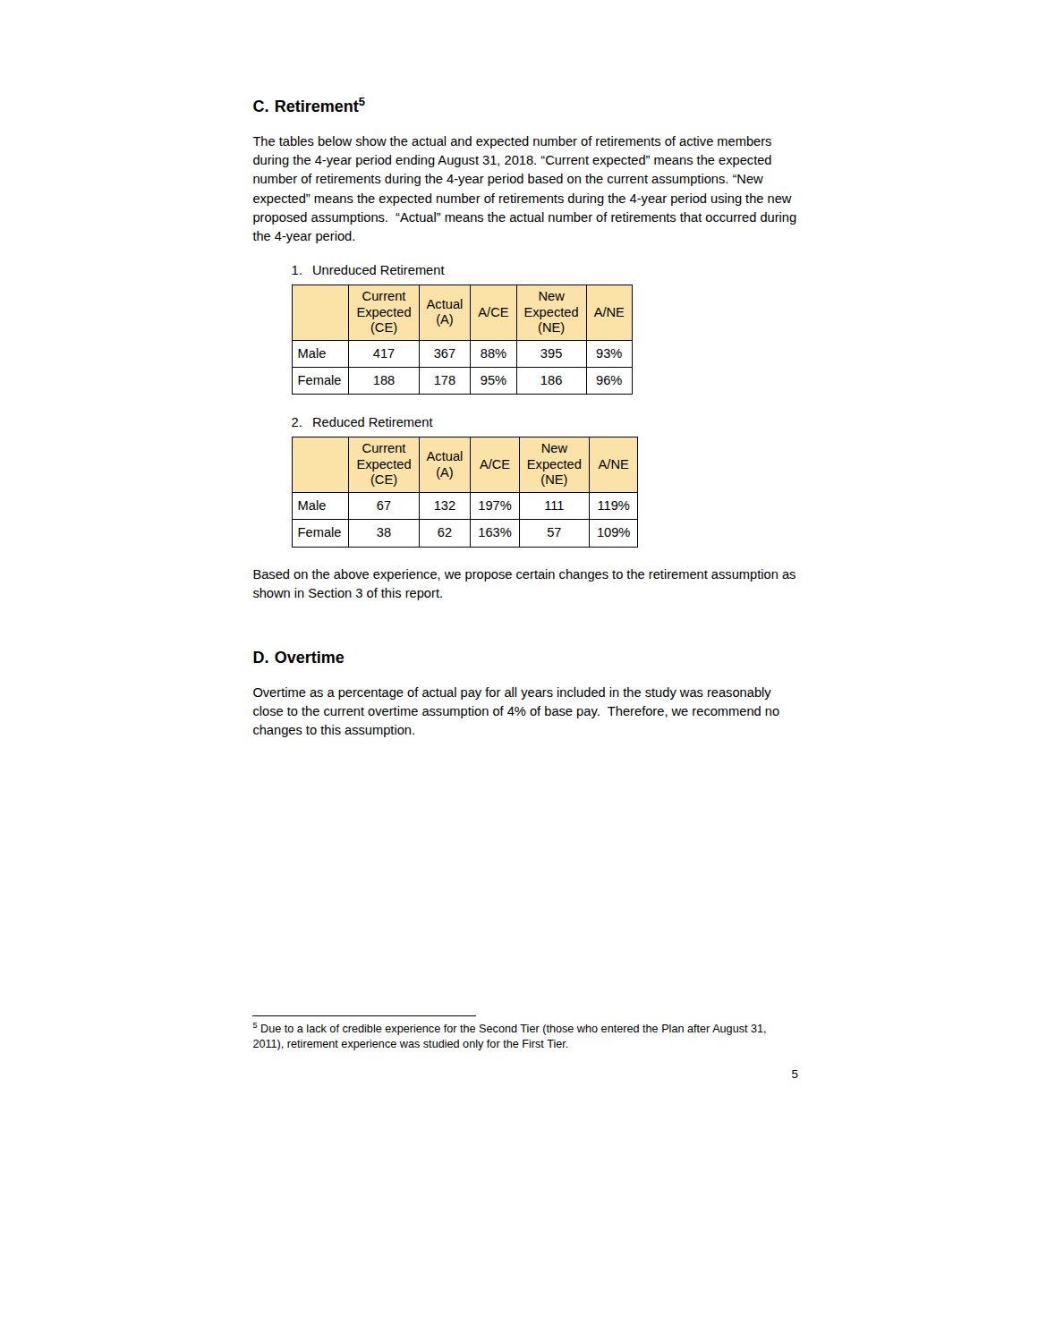C. Retirement5
The tables below show the actual and expected number of retirements of active members during the 4-year period ending August 31, 2018. “Current expected” means the expected number of retirements during the 4-year period based on the current assumptions. “New expected” means the expected number of retirements during the 4-year period using the new proposed assumptions. “Actual” means the actual number of retirements that occurred during the 4-year period.
1. Unreduced Retirement
| | Current Expected (CE) | Actual (A) | A/CE | New Expected (NE) | A/NE |
| --- | --- | --- | --- | --- | --- |
| Male | 417 | 367 | 88% | 395 | 93% |
| Female | 188 | 178 | 95% | 186 | 96% |
2. Reduced Retirement
| | Current Expected (CE) | Actual (A) | A/CE | New Expected (NE) | A/NE |
| --- | --- | --- | --- | --- | --- |
| Male | 67 | 132 | 197% | 111 | 119% |
| Female | 38 | 62 | 163% | 57 | 109% |
Based on the above experience, we propose certain changes to the retirement assumption as shown in Section 3 of this report.
D. Overtime
Overtime as a percentage of actual pay for all years included in the study was reasonably close to the current overtime assumption of 4% of base pay. Therefore, we recommend no changes to this assumption.
5 Due to a lack of credible experience for the Second Tier (those who entered the Plan after August 31, 2011), retirement experience was studied only for the First Tier.
5